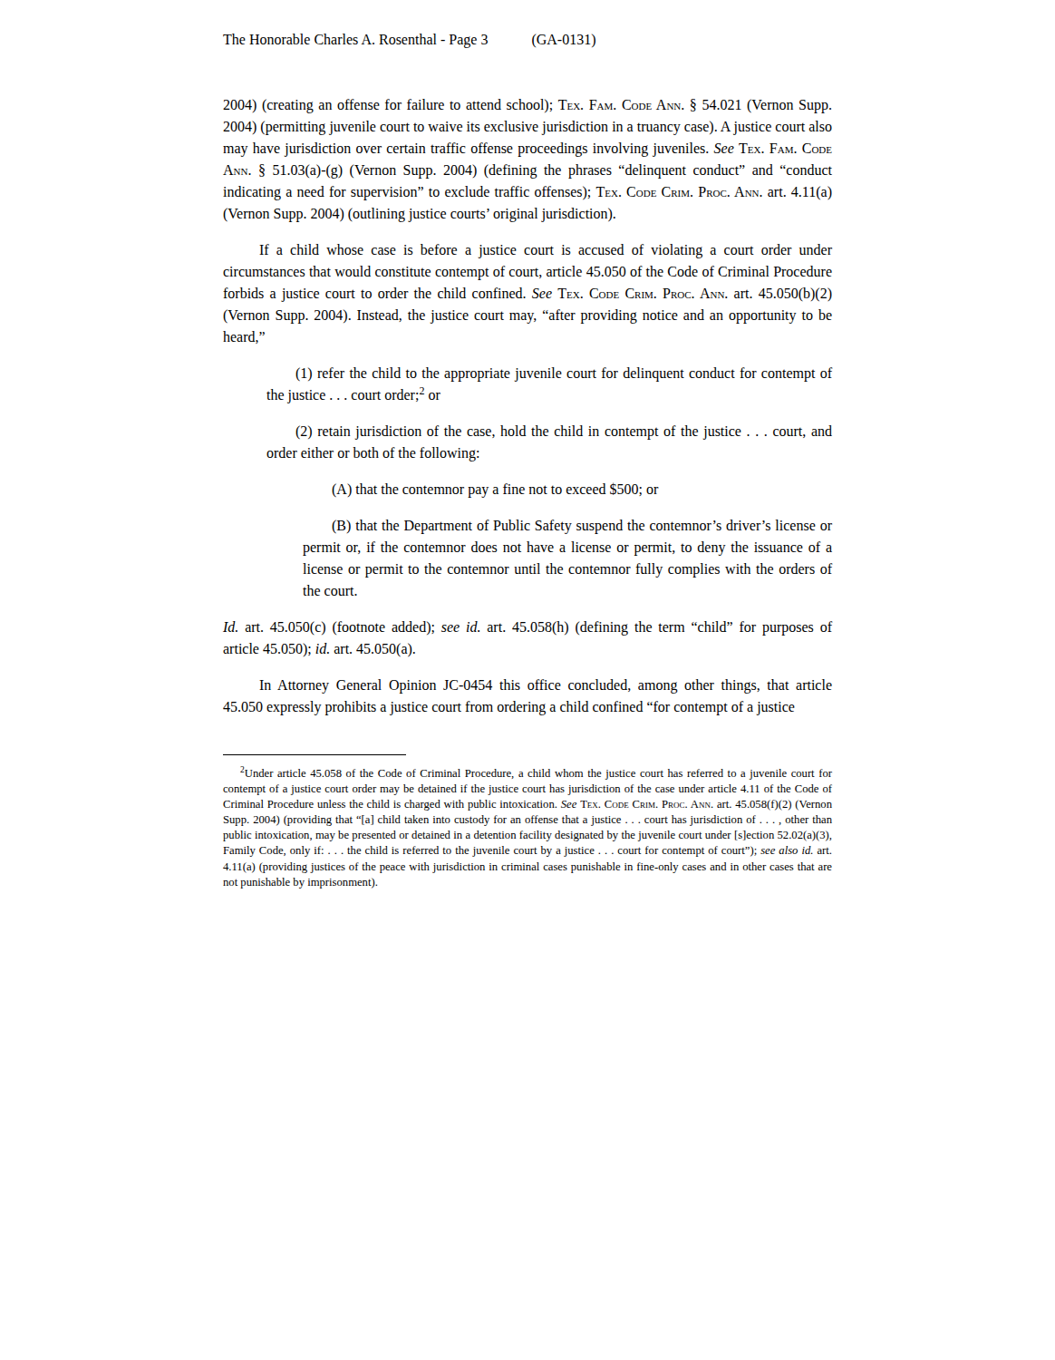The Honorable Charles A. Rosenthal - Page 3 (GA-0131)
2004) (creating an offense for failure to attend school); Tex. Fam. Code Ann. § 54.021 (Vernon Supp. 2004) (permitting juvenile court to waive its exclusive jurisdiction in a truancy case). A justice court also may have jurisdiction over certain traffic offense proceedings involving juveniles. See Tex. Fam. Code Ann. § 51.03(a)-(g) (Vernon Supp. 2004) (defining the phrases “delinquent conduct” and “conduct indicating a need for supervision” to exclude traffic offenses); Tex. Code Crim. Proc. Ann. art. 4.11(a) (Vernon Supp. 2004) (outlining justice courts’ original jurisdiction).
If a child whose case is before a justice court is accused of violating a court order under circumstances that would constitute contempt of court, article 45.050 of the Code of Criminal Procedure forbids a justice court to order the child confined. See Tex. Code Crim. Proc. Ann. art. 45.050(b)(2) (Vernon Supp. 2004). Instead, the justice court may, “after providing notice and an opportunity to be heard,”
(1) refer the child to the appropriate juvenile court for delinquent conduct for contempt of the justice . . . court order;2 or
(2) retain jurisdiction of the case, hold the child in contempt of the justice . . . court, and order either or both of the following:
(A) that the contemnor pay a fine not to exceed $500; or
(B) that the Department of Public Safety suspend the contemnor’s driver’s license or permit or, if the contemnor does not have a license or permit, to deny the issuance of a license or permit to the contemnor until the contemnor fully complies with the orders of the court.
Id. art. 45.050(c) (footnote added); see id. art. 45.058(h) (defining the term “child” for purposes of article 45.050); id. art. 45.050(a).
In Attorney General Opinion JC-0454 this office concluded, among other things, that article 45.050 expressly prohibits a justice court from ordering a child confined “for contempt of a justice
2Under article 45.058 of the Code of Criminal Procedure, a child whom the justice court has referred to a juvenile court for contempt of a justice court order may be detained if the justice court has jurisdiction of the case under article 4.11 of the Code of Criminal Procedure unless the child is charged with public intoxication. See Tex. Code Crim. Proc. Ann. art. 45.058(f)(2) (Vernon Supp. 2004) (providing that “[a] child taken into custody for an offense that a justice . . . court has jurisdiction of . . . , other than public intoxication, may be presented or detained in a detention facility designated by the juvenile court under [s]ection 52.02(a)(3), Family Code, only if: . . . the child is referred to the juvenile court by a justice . . . court for contempt of court”); see also id. art. 4.11(a) (providing justices of the peace with jurisdiction in criminal cases punishable in fine-only cases and in other cases that are not punishable by imprisonment).